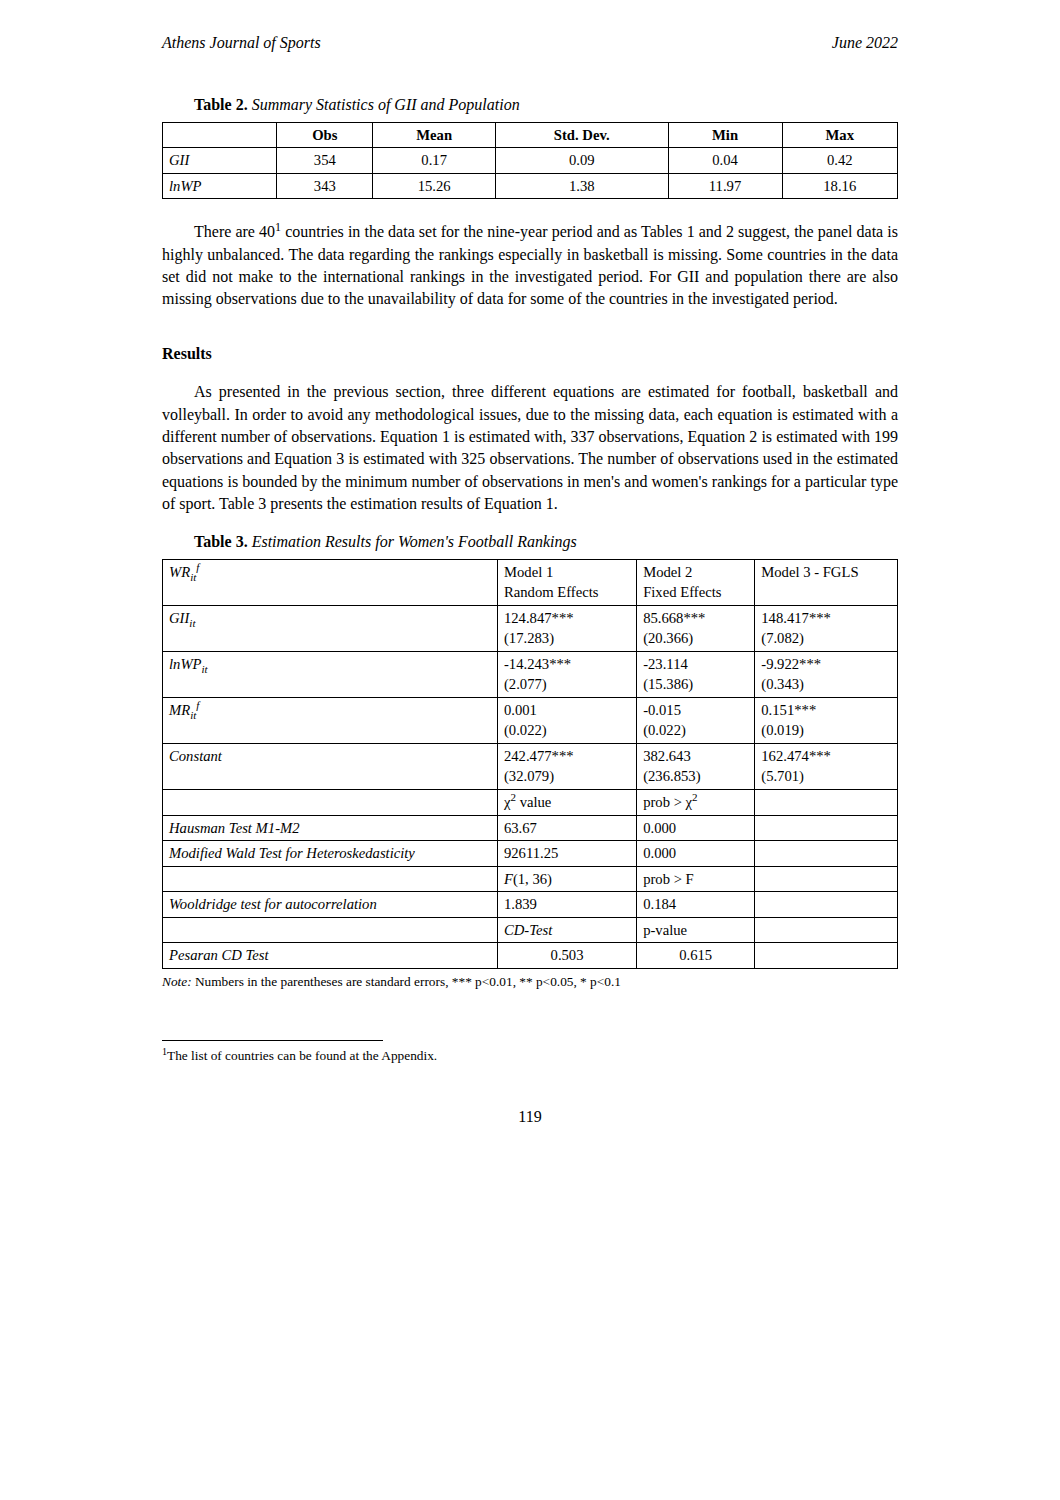Athens Journal of Sports June 2022
Table 2. Summary Statistics of GII and Population
| | Obs | Mean | Std. Dev. | Min | Max |
| --- | --- | --- | --- | --- | --- |
| GII | 354 | 0.17 | 0.09 | 0.04 | 0.42 |
| lnWP | 343 | 15.26 | 1.38 | 11.97 | 18.16 |
There are 401 countries in the data set for the nine-year period and as Tables 1 and 2 suggest, the panel data is highly unbalanced. The data regarding the rankings especially in basketball is missing. Some countries in the data set did not make to the international rankings in the investigated period. For GII and population there are also missing observations due to the unavailability of data for some of the countries in the investigated period.
Results
As presented in the previous section, three different equations are estimated for football, basketball and volleyball. In order to avoid any methodological issues, due to the missing data, each equation is estimated with a different number of observations. Equation 1 is estimated with, 337 observations, Equation 2 is estimated with 199 observations and Equation 3 is estimated with 325 observations. The number of observations used in the estimated equations is bounded by the minimum number of observations in men's and women's rankings for a particular type of sport. Table 3 presents the estimation results of Equation 1.
Table 3. Estimation Results for Women's Football Rankings
| WR it f | Model 1 Random Effects | Model 2 Fixed Effects | Model 3 - FGLS |
| GII it | 124.847*** (17.283) | 85.668*** (20.366) | 148.417*** (7.082) |
| lnWP it | -14.243*** (2.077) | -23.114 (15.386) | -9.922*** (0.343) |
| MR it f | 0.001 (0.022) | -0.015 (0.022) | 0.151*** (0.019) |
| Constant | 242.477*** (32.079) | 382.643 (236.853) | 162.474*** (5.701) |
| | χ 2 value | prob > χ 2 | |
| Hausman Test M1-M2 | 63.67 | 0.000 | |
| Modified Wald Test for Heteroskedasticity | 92611.25 | 0.000 | |
| | F (1, 36) | prob > F | |
| Wooldridge test for autocorrelation | 1.839 | 0.184 | |
| | CD-Test | p-value | |
| Pesaran CD Test | 0.503 | 0.615 | |
Note: Numbers in the parentheses are standard errors, *** p<0.01, ** p<0.05, * p<0.1
1The list of countries can be found at the Appendix.
119